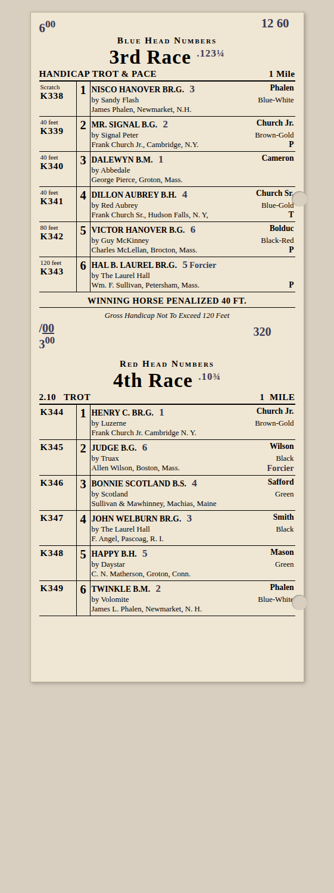600 12 60
Blue Head Numbers
3rd Race .123¼
HANDICAP TROT & PACE 1 Mile
| Scratch K338 | 1 | Phalen Nisco Hanover br.g. 3 Blue-White by Sandy Flash James Phalen, Newmarket, N.H. |
| 40 feet K339 | 2 | Church Jr. Mr. Signal b.g. 2 Brown-Gold by Signal Peter P Frank Church Jr., Cambridge, N.Y. |
| 40 feet K340 | 3 | Cameron Dalewyn b.m. 1 by Abbedale George Pierce, Groton, Mass. |
| 40 feet K341 | 4 | Church Sr. Dillon Aubrey b.h. 4 Blue-Gold by Red Aubrey T Frank Church Sr., Hudson Falls, N. Y, |
| 80 feet K342 | 5 | Bolduc Victor Hanover b.g. 6 Black-Red by Guy McKinney P Charles McLellan, Brocton, Mass. |
| 120 feet K343 | 6 | Hal B. Laurel br.g. 5 Forcier by The Laurel Hall P Wm. F. Sullivan, Petersham, Mass. |
WINNING HORSE PENALIZED 40 FT.
Gross Handicap Not To Exceed 120 Feet
/00 300 320
Red Head Numbers
4th Race .10¾
2.10 TROT 1 MILE
| K344 | 1 | Church Jr. Henry C. br.g. 1 Brown-Gold by Luzerne Frank Church Jr. Cambridge N. Y. |
| K345 | 2 | Wilson Judge b.g. 6 Black by Truax Allen Wilson, Boston, Mass. Forcier |
| K346 | 3 | Safford Bonnie Scotland b.s. 4 Green by Scotland Sullivan & Mawhinney, Machias, Maine |
| K347 | 4 | Smith John Welburn br.g. 3 Black by The Laurel Hall F. Angel, Pascoag, R. I. |
| K348 | 5 | Mason Happy b.h. 5 Green by Daystar C. N. Matherson, Groton, Conn. |
| K349 | 6 | Phalen Twinkle b.m. 2 Blue-White by Volomite James L. Phalen, Newmarket, N. H. |